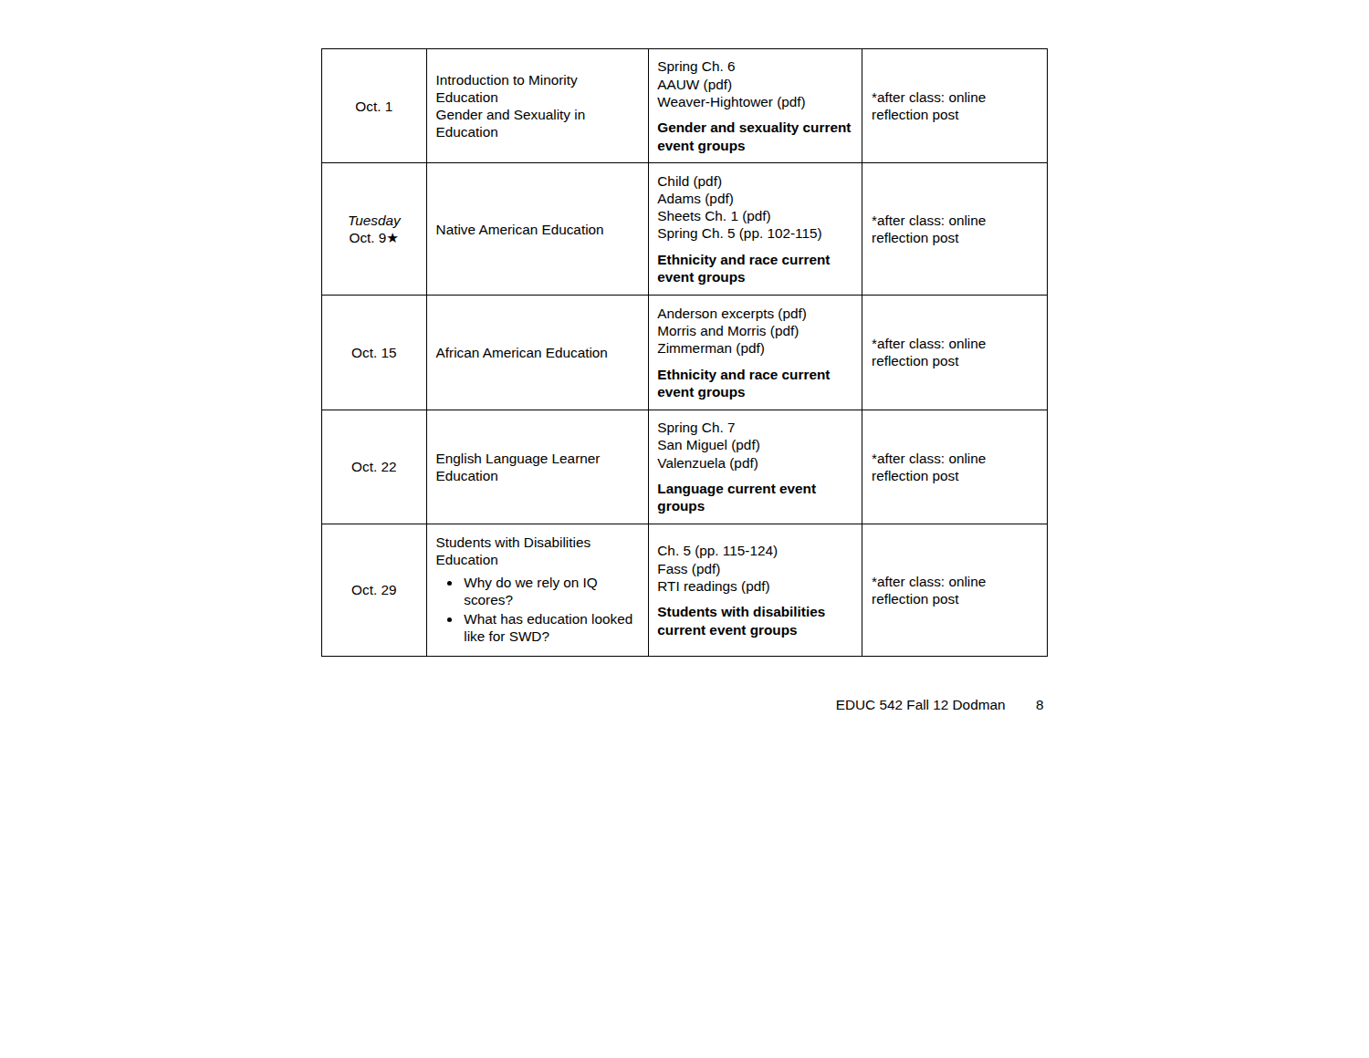| Oct. 1 | Introduction to Minority Education Gender and Sexuality in Education | Spring Ch. 6 AAUW (pdf) Weaver-Hightower (pdf) Gender and sexuality current event groups | *after class: online reflection post |
| Tuesday Oct. 9 ★ | Native American Education | Child (pdf) Adams (pdf) Sheets Ch. 1 (pdf) Spring Ch. 5 (pp. 102-115) Ethnicity and race current event groups | *after class: online reflection post |
| Oct. 15 | African American Education | Anderson excerpts (pdf) Morris and Morris (pdf) Zimmerman (pdf) Ethnicity and race current event groups | *after class: online reflection post |
| Oct. 22 | English Language Learner Education | Spring Ch. 7 San Miguel (pdf) Valenzuela (pdf) Language current event groups | *after class: online reflection post |
| Oct. 29 | Students with Disabilities Education Why do we rely on IQ scores? What has education looked like for SWD? | Ch. 5 (pp. 115-124) Fass (pdf) RTI readings (pdf) Students with disabilities current event groups | *after class: online reflection post |
EDUC 542 Fall 12 Dodman8